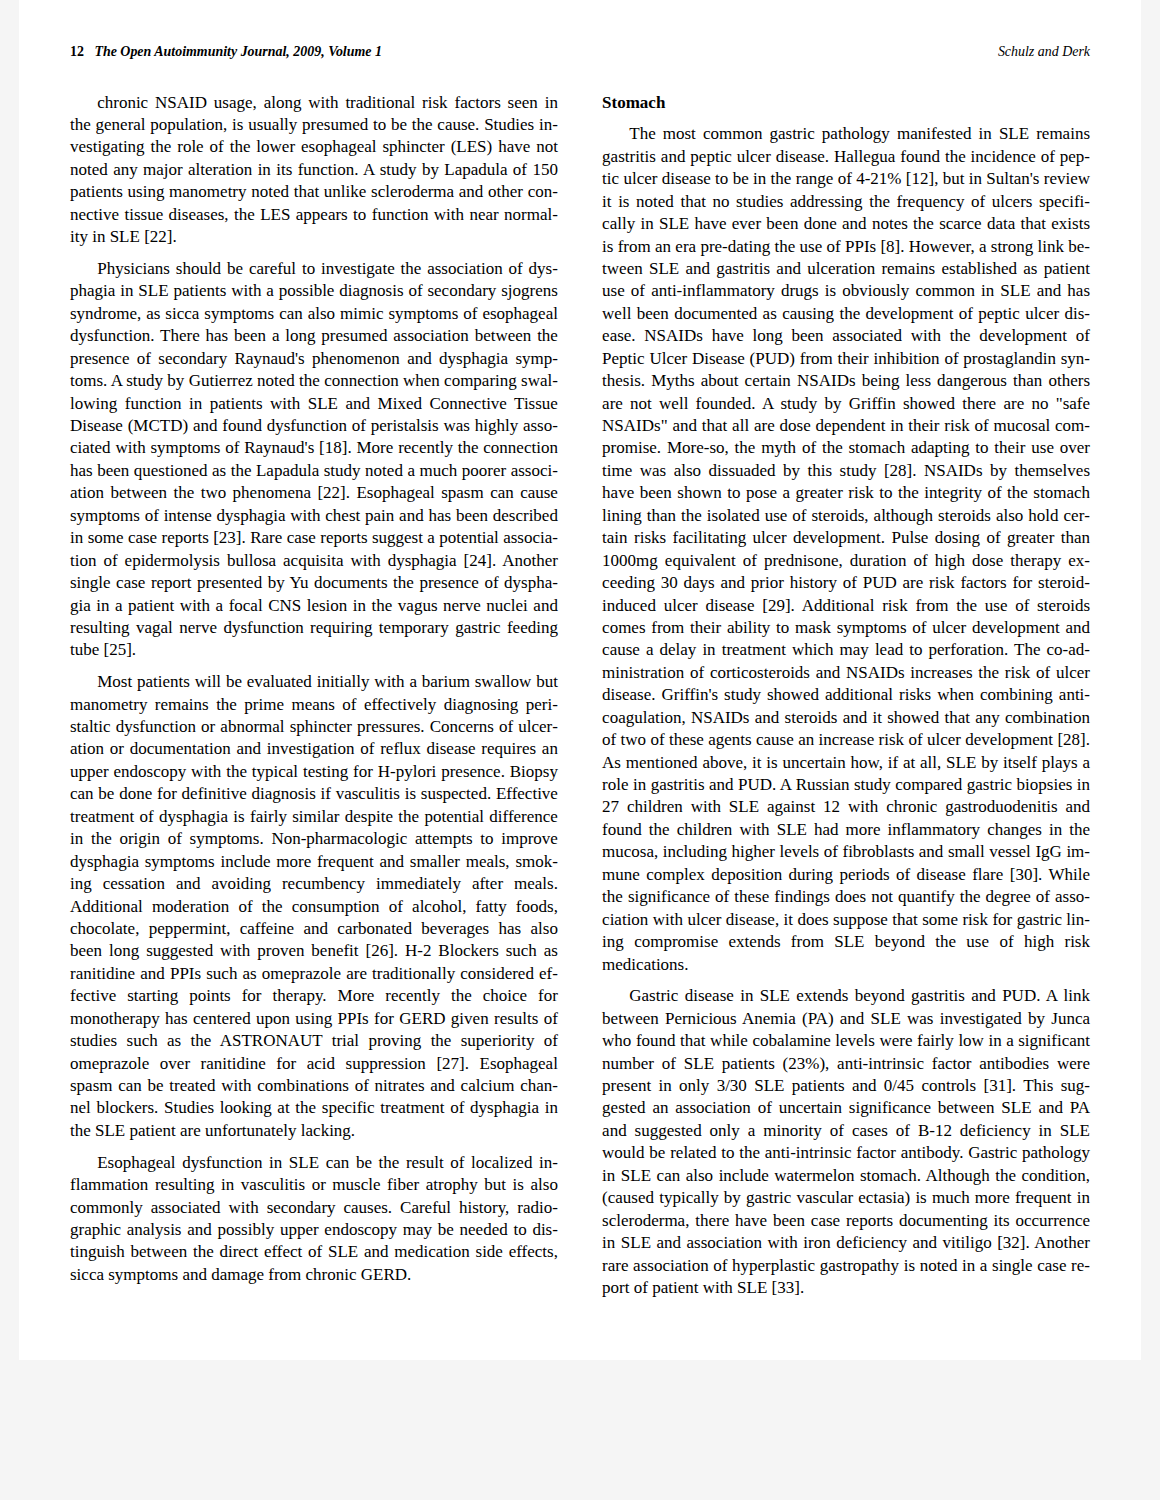12 The Open Autoimmunity Journal, 2009, Volume 1
Schulz and Derk
chronic NSAID usage, along with traditional risk factors seen in the general population, is usually presumed to be the cause. Studies investigating the role of the lower esophageal sphincter (LES) have not noted any major alteration in its function. A study by Lapadula of 150 patients using manometry noted that unlike scleroderma and other connective tissue diseases, the LES appears to function with near normality in SLE [22].
Physicians should be careful to investigate the association of dysphagia in SLE patients with a possible diagnosis of secondary sjogrens syndrome, as sicca symptoms can also mimic symptoms of esophageal dysfunction. There has been a long presumed association between the presence of secondary Raynaud's phenomenon and dysphagia symptoms. A study by Gutierrez noted the connection when comparing swallowing function in patients with SLE and Mixed Connective Tissue Disease (MCTD) and found dysfunction of peristalsis was highly associated with symptoms of Raynaud's [18]. More recently the connection has been questioned as the Lapadula study noted a much poorer association between the two phenomena [22]. Esophageal spasm can cause symptoms of intense dysphagia with chest pain and has been described in some case reports [23]. Rare case reports suggest a potential association of epidermolysis bullosa acquisita with dysphagia [24]. Another single case report presented by Yu documents the presence of dysphagia in a patient with a focal CNS lesion in the vagus nerve nuclei and resulting vagal nerve dysfunction requiring temporary gastric feeding tube [25].
Most patients will be evaluated initially with a barium swallow but manometry remains the prime means of effectively diagnosing peristaltic dysfunction or abnormal sphincter pressures. Concerns of ulceration or documentation and investigation of reflux disease requires an upper endoscopy with the typical testing for H-pylori presence. Biopsy can be done for definitive diagnosis if vasculitis is suspected. Effective treatment of dysphagia is fairly similar despite the potential difference in the origin of symptoms. Non-pharmacologic attempts to improve dysphagia symptoms include more frequent and smaller meals, smoking cessation and avoiding recumbency immediately after meals. Additional moderation of the consumption of alcohol, fatty foods, chocolate, peppermint, caffeine and carbonated beverages has also been long suggested with proven benefit [26]. H-2 Blockers such as ranitidine and PPIs such as omeprazole are traditionally considered effective starting points for therapy. More recently the choice for monotherapy has centered upon using PPIs for GERD given results of studies such as the ASTRONAUT trial proving the superiority of omeprazole over ranitidine for acid suppression [27]. Esophageal spasm can be treated with combinations of nitrates and calcium channel blockers. Studies looking at the specific treatment of dysphagia in the SLE patient are unfortunately lacking.
Esophageal dysfunction in SLE can be the result of localized inflammation resulting in vasculitis or muscle fiber atrophy but is also commonly associated with secondary causes. Careful history, radiographic analysis and possibly upper endoscopy may be needed to distinguish between the direct effect of SLE and medication side effects, sicca symptoms and damage from chronic GERD.
Stomach
The most common gastric pathology manifested in SLE remains gastritis and peptic ulcer disease. Hallegua found the incidence of peptic ulcer disease to be in the range of 4-21% [12], but in Sultan's review it is noted that no studies addressing the frequency of ulcers specifically in SLE have ever been done and notes the scarce data that exists is from an era pre-dating the use of PPIs [8]. However, a strong link between SLE and gastritis and ulceration remains established as patient use of anti-inflammatory drugs is obviously common in SLE and has well been documented as causing the development of peptic ulcer disease. NSAIDs have long been associated with the development of Peptic Ulcer Disease (PUD) from their inhibition of prostaglandin synthesis. Myths about certain NSAIDs being less dangerous than others are not well founded. A study by Griffin showed there are no "safe NSAIDs" and that all are dose dependent in their risk of mucosal compromise. More-so, the myth of the stomach adapting to their use over time was also dissuaded by this study [28]. NSAIDs by themselves have been shown to pose a greater risk to the integrity of the stomach lining than the isolated use of steroids, although steroids also hold certain risks facilitating ulcer development. Pulse dosing of greater than 1000mg equivalent of prednisone, duration of high dose therapy exceeding 30 days and prior history of PUD are risk factors for steroid-induced ulcer disease [29]. Additional risk from the use of steroids comes from their ability to mask symptoms of ulcer development and cause a delay in treatment which may lead to perforation. The co-administration of corticosteroids and NSAIDs increases the risk of ulcer disease. Griffin's study showed additional risks when combining anticoagulation, NSAIDs and steroids and it showed that any combination of two of these agents cause an increase risk of ulcer development [28]. As mentioned above, it is uncertain how, if at all, SLE by itself plays a role in gastritis and PUD. A Russian study compared gastric biopsies in 27 children with SLE against 12 with chronic gastroduodenitis and found the children with SLE had more inflammatory changes in the mucosa, including higher levels of fibroblasts and small vessel IgG immune complex deposition during periods of disease flare [30]. While the significance of these findings does not quantify the degree of association with ulcer disease, it does suppose that some risk for gastric lining compromise extends from SLE beyond the use of high risk medications.
Gastric disease in SLE extends beyond gastritis and PUD. A link between Pernicious Anemia (PA) and SLE was investigated by Junca who found that while cobalamine levels were fairly low in a significant number of SLE patients (23%), anti-intrinsic factor antibodies were present in only 3/30 SLE patients and 0/45 controls [31]. This suggested an association of uncertain significance between SLE and PA and suggested only a minority of cases of B-12 deficiency in SLE would be related to the anti-intrinsic factor antibody. Gastric pathology in SLE can also include watermelon stomach. Although the condition, (caused typically by gastric vascular ectasia) is much more frequent in scleroderma, there have been case reports documenting its occurrence in SLE and association with iron deficiency and vitiligo [32]. Another rare association of hyperplastic gastropathy is noted in a single case report of patient with SLE [33].